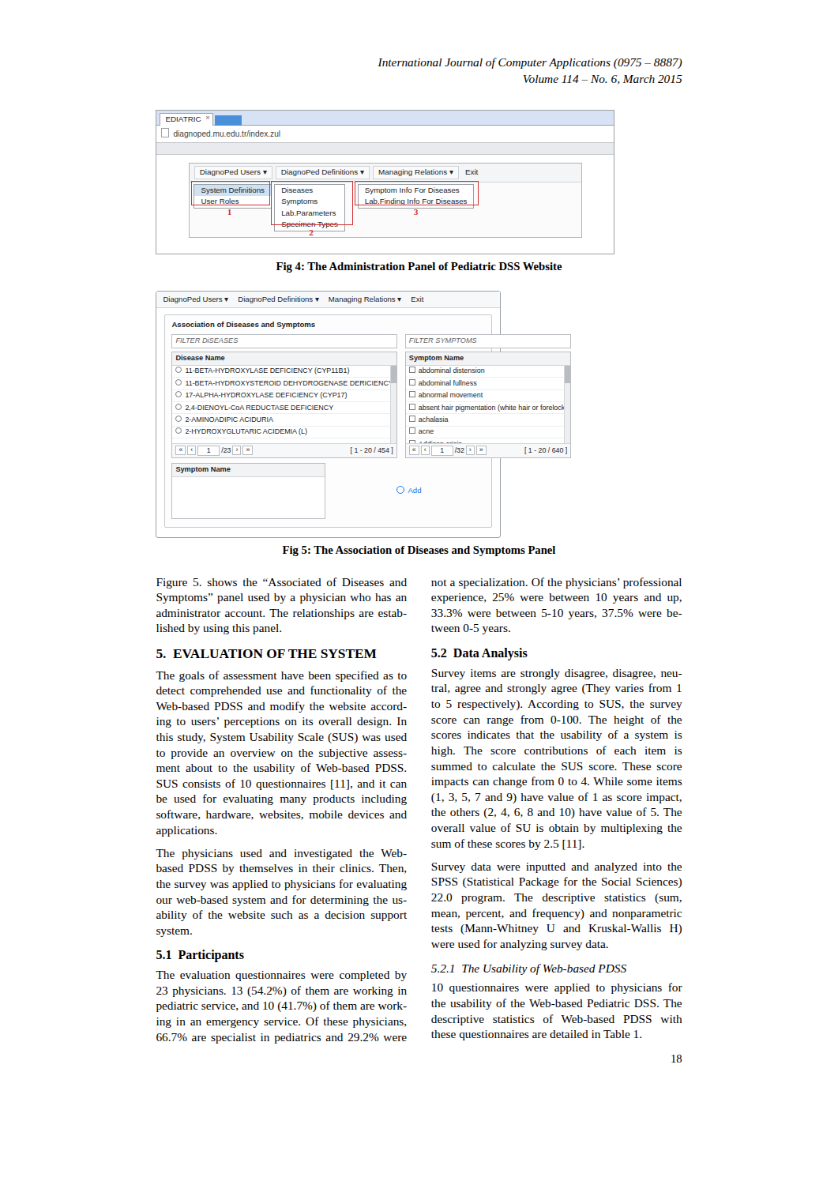International Journal of Computer Applications (0975 – 8887)
Volume 114 – No. 6, March 2015
EDIATRIC×
diagnoped.mu.edu.tr/index.zul
DiagnoPed Users ▾DiagnoPed Definitions ▾Managing Relations ▾Exit
System Definitions
User Roles
Diseases
Symptoms
Lab.Parameters
Specimen Types
Symptom Info For Diseases
Lab.Finding Info For Diseases
1
2
3
Fig 4: The Administration Panel of Pediatric DSS Website
DiagnoPed Users ▾DiagnoPed Definitions ▾Managing Relations ▾Exit
Association of Diseases and Symptoms
FILTER DiSEASES
Disease Name
11-BETA-HYDROXYLASE DEFICIENCY (CYP11B1)
11-BETA-HYDROXYSTEROID DEHYDROGENASE DERICIENCY
17-ALPHA-HYDROXYLASE DEFICIENCY (CYP17)
2,4-DIENOYL-CoA REDUCTASE DEFICIENCY
2-AMINOADIPIC ACIDURIA
2-HYDROXYGLUTARIC ACIDEMIA (L)
«‹1/23›» [ 1 - 20 / 454 ]
FILTER SYMPTOMS
Symptom Name
abdominal distension
abdominal fullness
abnormal movement
absent hair pigmentation (white hair or forelock)
achalasia
acne
Addison crisis
«‹1/32›» [ 1 - 20 / 640 ]
Symptom Name
Add
Fig 5: The Association of Diseases and Symptoms Panel
Figure 5. shows the “Associated of Diseases and Symptoms” panel used by a physician who has an administrator account. The relationships are established by using this panel.
5. Evaluation of the System
The goals of assessment have been specified as to detect comprehended use and functionality of the Web-based PDSS and modify the website according to users’ perceptions on its overall design. In this study, System Usability Scale (SUS) was used to provide an overview on the subjective assessment about to the usability of Web-based PDSS. SUS consists of 10 questionnaires [11], and it can be used for evaluating many products including software, hardware, websites, mobile devices and applications.
The physicians used and investigated the Web-based PDSS by themselves in their clinics. Then, the survey was applied to physicians for evaluating our web-based system and for determining the usability of the website such as a decision support system.
5.1 Participants
The evaluation questionnaires were completed by 23 physicians. 13 (54.2%) of them are working in pediatric service, and 10 (41.7%) of them are working in an emergency service. Of these physicians, 66.7% are specialist in pediatrics and 29.2% were not a specialization. Of the physicians’ professional experience, 25% were between 10 years and up, 33.3% were between 5-10 years, 37.5% were between 0-5 years.
5.2 Data Analysis
Survey items are strongly disagree, disagree, neutral, agree and strongly agree (They varies from 1 to 5 respectively). According to SUS, the survey score can range from 0-100. The height of the scores indicates that the usability of a system is high. The score contributions of each item is summed to calculate the SUS score. These score impacts can change from 0 to 4. While some items (1, 3, 5, 7 and 9) have value of 1 as score impact, the others (2, 4, 6, 8 and 10) have value of 5. The overall value of SU is obtain by multiplexing the sum of these scores by 2.5 [11].
Survey data were inputted and analyzed into the SPSS (Statistical Package for the Social Sciences) 22.0 program. The descriptive statistics (sum, mean, percent, and frequency) and nonparametric tests (Mann-Whitney U and Kruskal-Wallis H) were used for analyzing survey data.
5.2.1 The Usability of Web-based PDSS
10 questionnaires were applied to physicians for the usability of the Web-based Pediatric DSS. The descriptive statistics of Web-based PDSS with these questionnaires are detailed in Table 1.
18